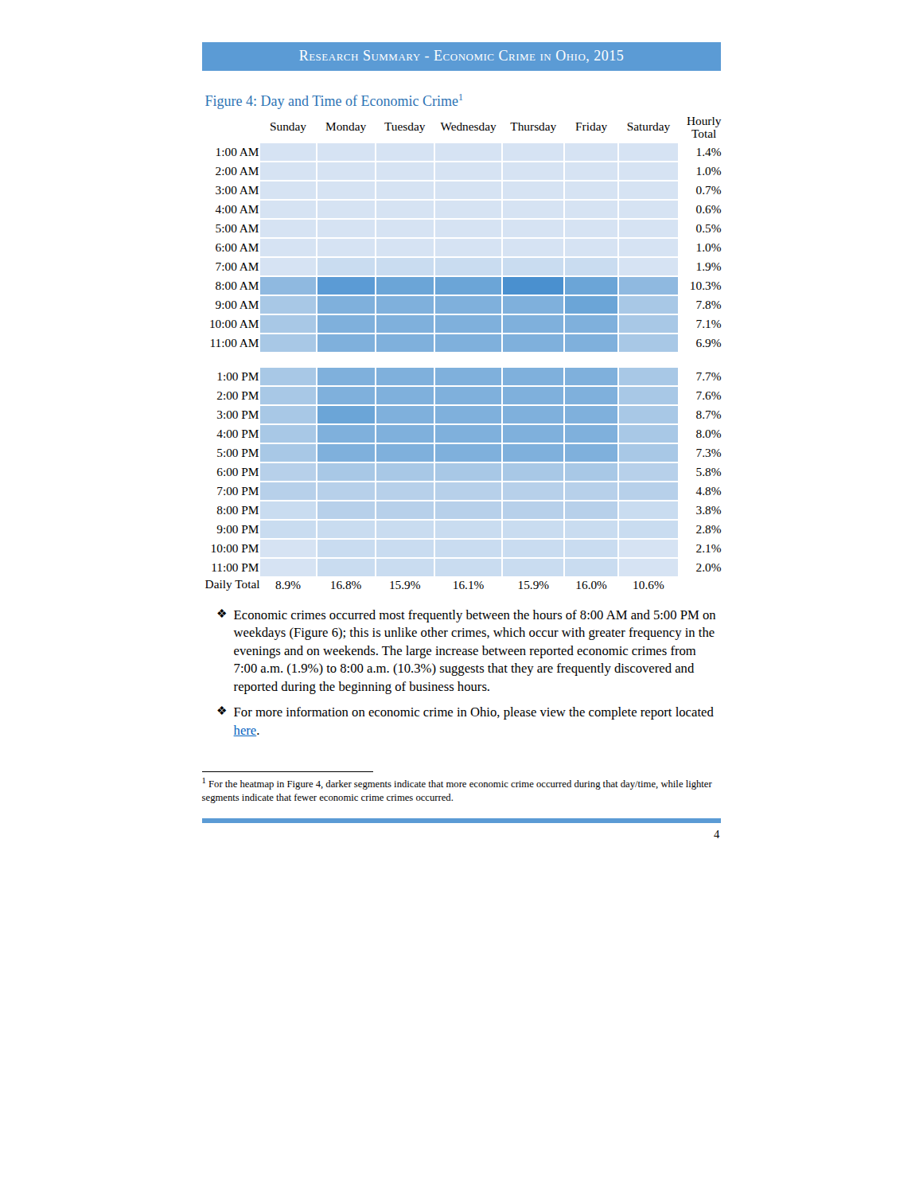Research Summary - Economic Crime in Ohio, 2015
Figure 4: Day and Time of Economic Crime1
| | Sunday | Monday | Tuesday | Wednesday | Thursday | Friday | Saturday | Hourly Total |
| --- | --- | --- | --- | --- | --- | --- | --- | --- |
| 1:00 AM | | | | | | | | 1.4% |
| 2:00 AM | | | | | | | | 1.0% |
| 3:00 AM | | | | | | | | 0.7% |
| 4:00 AM | | | | | | | | 0.6% |
| 5:00 AM | | | | | | | | 0.5% |
| 6:00 AM | | | | | | | | 1.0% |
| 7:00 AM | | | | | | | | 1.9% |
| 8:00 AM | | | | | | | | 10.3% |
| 9:00 AM | | | | | | | | 7.8% |
| 10:00 AM | | | | | | | | 7.1% |
| 11:00 AM | | | | | | | | 6.9% |
| 1:00 PM | | | | | | | | 7.7% |
| 2:00 PM | | | | | | | | 7.6% |
| 3:00 PM | | | | | | | | 8.7% |
| 4:00 PM | | | | | | | | 8.0% |
| 5:00 PM | | | | | | | | 7.3% |
| 6:00 PM | | | | | | | | 5.8% |
| 7:00 PM | | | | | | | | 4.8% |
| 8:00 PM | | | | | | | | 3.8% |
| 9:00 PM | | | | | | | | 2.8% |
| 10:00 PM | | | | | | | | 2.1% |
| 11:00 PM | | | | | | | | 2.0% |
| Daily Total | 8.9% | 16.8% | 15.9% | 16.1% | 15.9% | 16.0% | 10.6% | |
Economic crimes occurred most frequently between the hours of 8:00 AM and 5:00 PM on weekdays (Figure 6); this is unlike other crimes, which occur with greater frequency in the evenings and on weekends. The large increase between reported economic crimes from 7:00 a.m. (1.9%) to 8:00 a.m. (10.3%) suggests that they are frequently discovered and reported during the beginning of business hours.
For more information on economic crime in Ohio, please view the complete report located here.
1 For the heatmap in Figure 4, darker segments indicate that more economic crime occurred during that day/time, while lighter segments indicate that fewer economic crime crimes occurred.
4